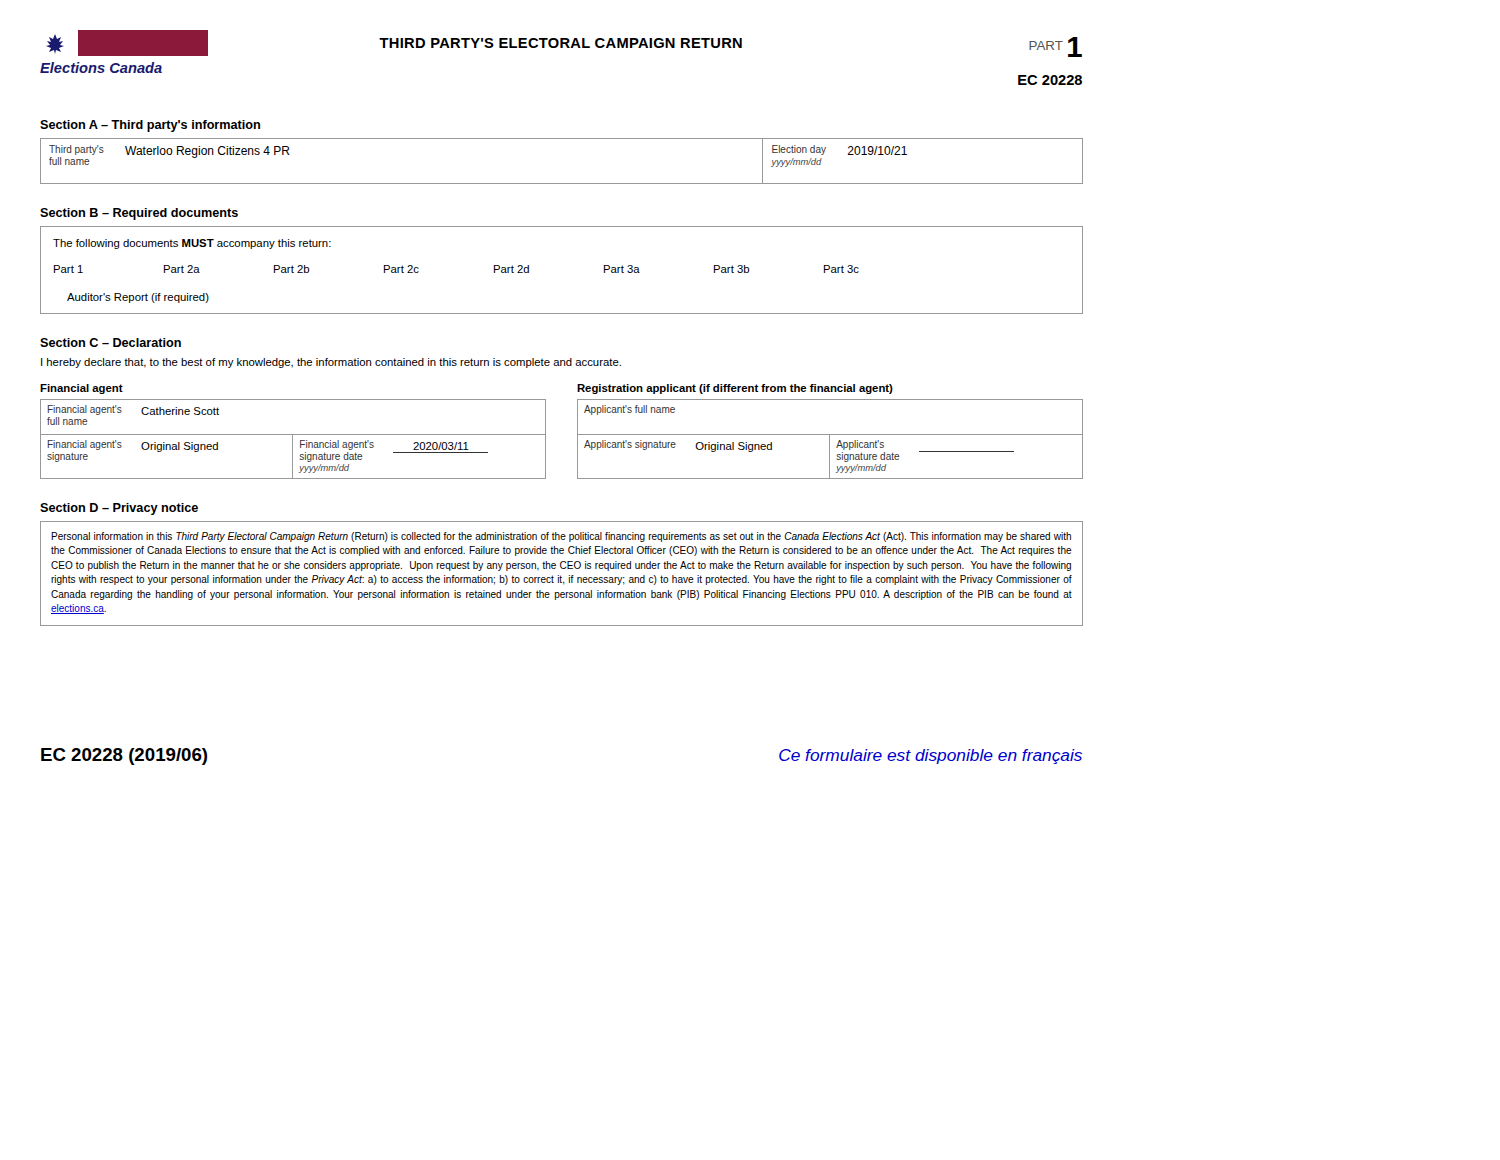Elections Canada
THIRD PARTY'S ELECTORAL CAMPAIGN RETURN
PART 1
EC 20228
Section A – Third party's information
| Third party's full name Waterloo Region Citizens 4 PR | Election day yyyy/mm/dd 2019/10/21 |
Section B – Required documents
The following documents MUST accompany this return:
Part 1
Part 2a
Part 2b
Part 2c
Part 2d
Part 3a
Part 3b
Part 3c
Auditor's Report (if required)
Section C – Declaration
I hereby declare that, to the best of my knowledge, the information contained in this return is complete and accurate.
Financial agent
| Financial agent's full name Catherine Scott |
| Financial agent's signature Original Signed | Financial agent's signature date yyyy/mm/dd 2020/03/11 |
Registration applicant (if different from the financial agent)
| Applicant's full name |
| Applicant's signature Original Signed | Applicant's signature date yyyy/mm/dd |
Section D – Privacy notice
Personal information in this Third Party Electoral Campaign Return (Return) is collected for the administration of the political financing requirements as set out in the Canada Elections Act (Act). This information may be shared with the Commissioner of Canada Elections to ensure that the Act is complied with and enforced. Failure to provide the Chief Electoral Officer (CEO) with the Return is considered to be an offence under the Act. The Act requires the CEO to publish the Return in the manner that he or she considers appropriate. Upon request by any person, the CEO is required under the Act to make the Return available for inspection by such person. You have the following rights with respect to your personal information under the Privacy Act: a) to access the information; b) to correct it, if necessary; and c) to have it protected. You have the right to file a complaint with the Privacy Commissioner of Canada regarding the handling of your personal information. Your personal information is retained under the personal information bank (PIB) Political Financing Elections PPU 010. A description of the PIB can be found at elections.ca.
EC 20228 (2019/06)
Ce formulaire est disponible en français